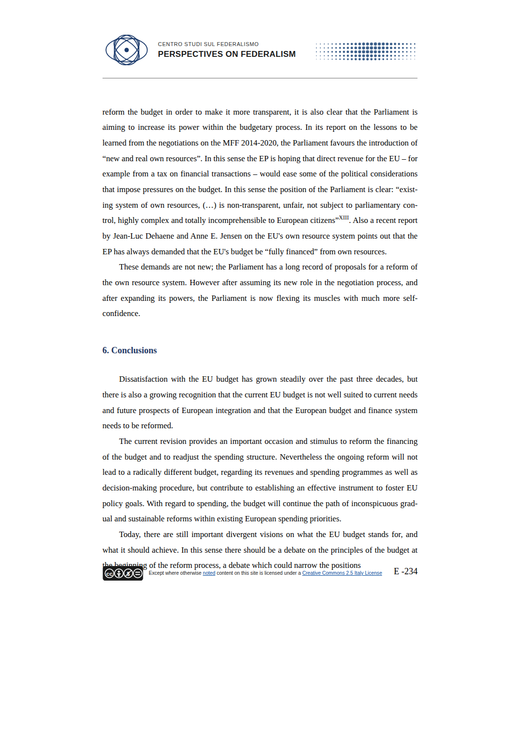CENTRO STUDI SUL FEDERALISMO
PERSPECTIVES ON FEDERALISM
reform the budget in order to make it more transparent, it is also clear that the Parliament is aiming to increase its power within the budgetary process. In its report on the lessons to be learned from the negotiations on the MFF 2014-2020, the Parliament favours the introduction of “new and real own resources”. In this sense the EP is hoping that direct revenue for the EU – for example from a tax on financial transactions – would ease some of the political considerations that impose pressures on the budget. In this sense the position of the Parliament is clear: “existing system of own resources, (…) is non-transparent, unfair, not subject to parliamentary control, highly complex and totally incomprehensible to European citizens”XIII. Also a recent report by Jean-Luc Dehaene and Anne E. Jensen on the EU's own resource system points out that the EP has always demanded that the EU's budget be “fully financed” from own resources.
These demands are not new; the Parliament has a long record of proposals for a reform of the own resource system. However after assuming its new role in the negotiation process, and after expanding its powers, the Parliament is now flexing its muscles with much more self-confidence.
6. Conclusions
Dissatisfaction with the EU budget has grown steadily over the past three decades, but there is also a growing recognition that the current EU budget is not well suited to current needs and future prospects of European integration and that the European budget and finance system needs to be reformed.
The current revision provides an important occasion and stimulus to reform the financing of the budget and to readjust the spending structure. Nevertheless the ongoing reform will not lead to a radically different budget, regarding its revenues and spending programmes as well as decision-making procedure, but contribute to establishing an effective instrument to foster EU policy goals. With regard to spending, the budget will continue the path of inconspicuous gradual and sustainable reforms within existing European spending priorities.
Today, there are still important divergent visions on what the EU budget stands for, and what it should achieve. In this sense there should be a debate on the principles of the budget at the beginning of the reform process, a debate which could narrow the positions
cc $ Except where otherwise noted content on this site is licensed under a Creative Commons 2.5 Italy License
E -234